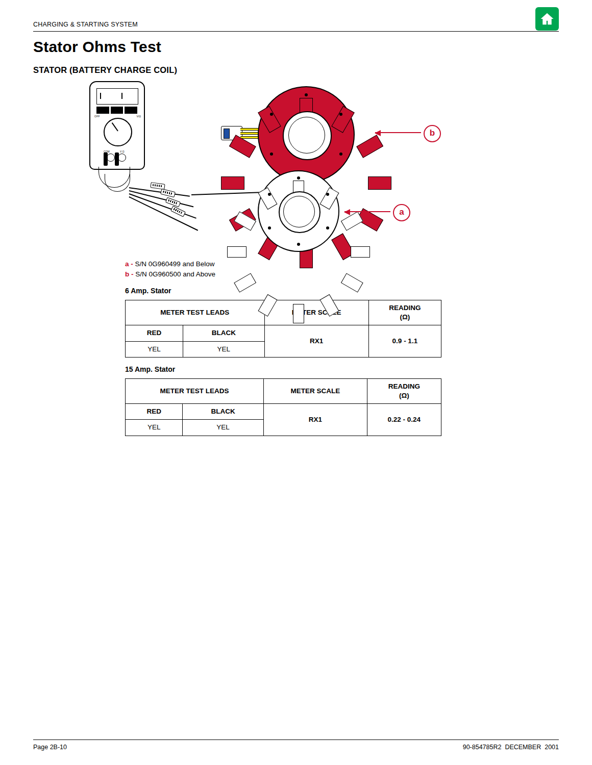CHARGING & STARTING SYSTEM
Stator Ohms Test
STATOR (BATTERY CHARGE COIL)
OFF
V/Ω
COM
V Ω
b
a
a - S/N 0G960499 and Below
b - S/N 0G960500 and Above
6 Amp. Stator
| METER TEST LEADS | METER SCALE | READING (Ω) |
| --- | --- | --- |
| RED | BLACK | RX1 | 0.9 - 1.1 |
| YEL | YEL |
15 Amp. Stator
| METER TEST LEADS | METER SCALE | READING (Ω) |
| --- | --- | --- |
| RED | BLACK | RX1 | 0.22 - 0.24 |
| YEL | YEL |
Page 2B-10
90-854785R2 DECEMBER 2001